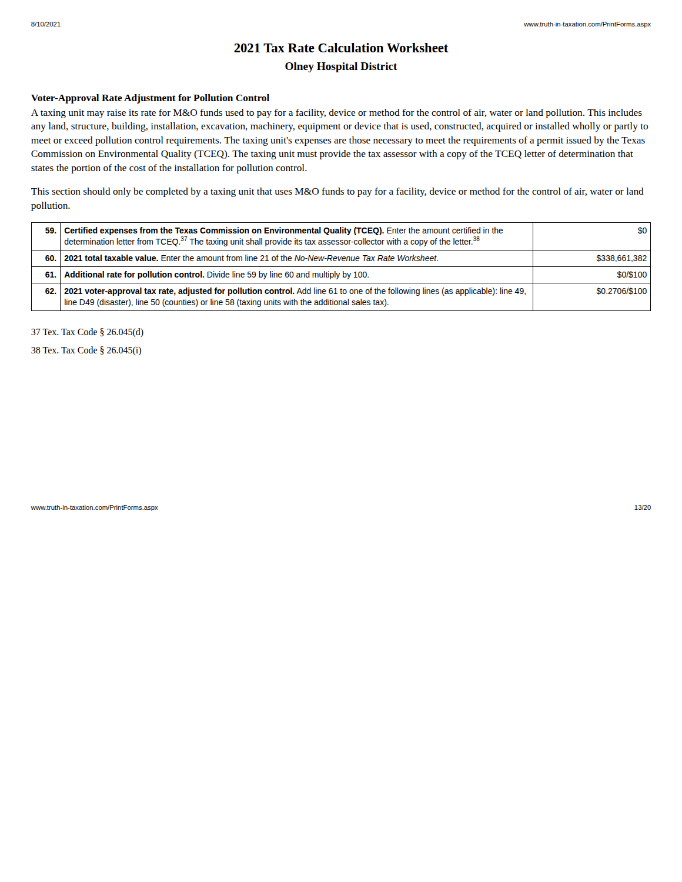8/10/2021 www.truth-in-taxation.com/PrintForms.aspx
2021 Tax Rate Calculation Worksheet
Olney Hospital District
Voter-Approval Rate Adjustment for Pollution Control
A taxing unit may raise its rate for M&O funds used to pay for a facility, device or method for the control of air, water or land pollution. This includes any land, structure, building, installation, excavation, machinery, equipment or device that is used, constructed, acquired or installed wholly or partly to meet or exceed pollution control requirements. The taxing unit's expenses are those necessary to meet the requirements of a permit issued by the Texas Commission on Environmental Quality (TCEQ). The taxing unit must provide the tax assessor with a copy of the TCEQ letter of determination that states the portion of the cost of the installation for pollution control.
This section should only be completed by a taxing unit that uses M&O funds to pay for a facility, device or method for the control of air, water or land pollution.
| 59. | Certified expenses from the Texas Commission on Environmental Quality (TCEQ). Enter the amount certified in the determination letter from TCEQ. 37 The taxing unit shall provide its tax assessor-collector with a copy of the letter. 38 | $0 |
| 60. | 2021 total taxable value. Enter the amount from line 21 of the No-New-Revenue Tax Rate Worksheet . | $338,661,382 |
| 61. | Additional rate for pollution control. Divide line 59 by line 60 and multiply by 100. | $0/$100 |
| 62. | 2021 voter-approval tax rate, adjusted for pollution control. Add line 61 to one of the following lines (as applicable): line 49, line D49 (disaster), line 50 (counties) or line 58 (taxing units with the additional sales tax). | $0.2706/$100 |
37 Tex. Tax Code § 26.045(d)
38 Tex. Tax Code § 26.045(i)
www.truth-in-taxation.com/PrintForms.aspx 13/20